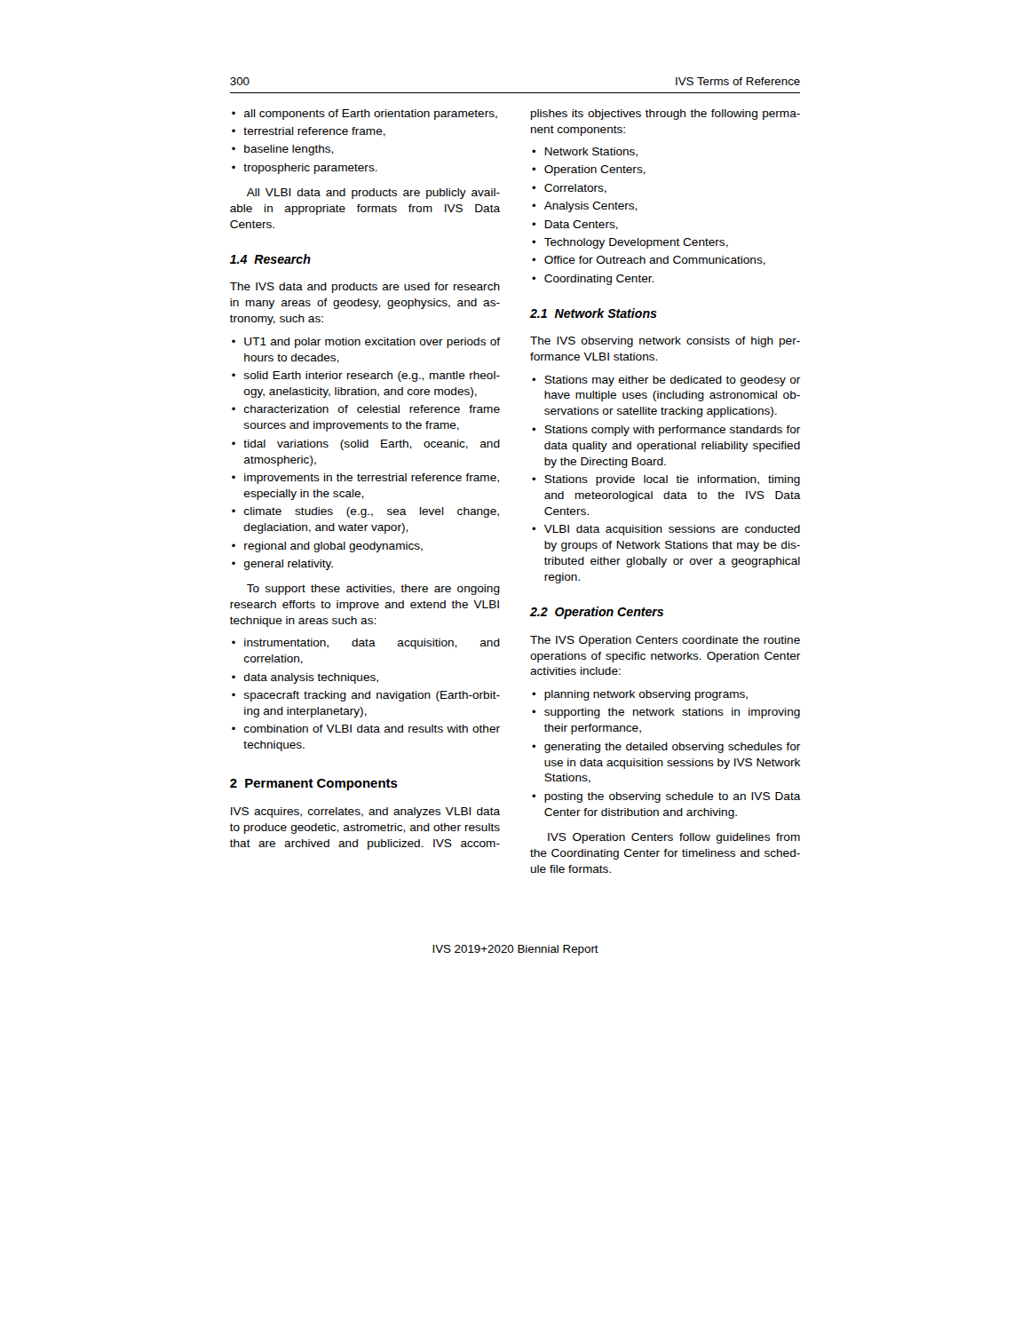300 IVS Terms of Reference
all components of Earth orientation parameters,
terrestrial reference frame,
baseline lengths,
tropospheric parameters.
All VLBI data and products are publicly available in appropriate formats from IVS Data Centers.
1.4 Research
The IVS data and products are used for research in many areas of geodesy, geophysics, and astronomy, such as:
UT1 and polar motion excitation over periods of hours to decades,
solid Earth interior research (e.g., mantle rheology, anelasticity, libration, and core modes),
characterization of celestial reference frame sources and improvements to the frame,
tidal variations (solid Earth, oceanic, and atmospheric),
improvements in the terrestrial reference frame, especially in the scale,
climate studies (e.g., sea level change, deglaciation, and water vapor),
regional and global geodynamics,
general relativity.
To support these activities, there are ongoing research efforts to improve and extend the VLBI technique in areas such as:
instrumentation, data acquisition, and correlation,
data analysis techniques,
spacecraft tracking and navigation (Earth-orbiting and interplanetary),
combination of VLBI data and results with other techniques.
2 Permanent Components
IVS acquires, correlates, and analyzes VLBI data to produce geodetic, astrometric, and other results that are archived and publicized. IVS accomplishes its objectives through the following permanent components:
Network Stations,
Operation Centers,
Correlators,
Analysis Centers,
Data Centers,
Technology Development Centers,
Office for Outreach and Communications,
Coordinating Center.
2.1 Network Stations
The IVS observing network consists of high performance VLBI stations.
Stations may either be dedicated to geodesy or have multiple uses (including astronomical observations or satellite tracking applications).
Stations comply with performance standards for data quality and operational reliability specified by the Directing Board.
Stations provide local tie information, timing and meteorological data to the IVS Data Centers.
VLBI data acquisition sessions are conducted by groups of Network Stations that may be distributed either globally or over a geographical region.
2.2 Operation Centers
The IVS Operation Centers coordinate the routine operations of specific networks. Operation Center activities include:
planning network observing programs,
supporting the network stations in improving their performance,
generating the detailed observing schedules for use in data acquisition sessions by IVS Network Stations,
posting the observing schedule to an IVS Data Center for distribution and archiving.
IVS Operation Centers follow guidelines from the Coordinating Center for timeliness and schedule file formats.
IVS 2019+2020 Biennial Report